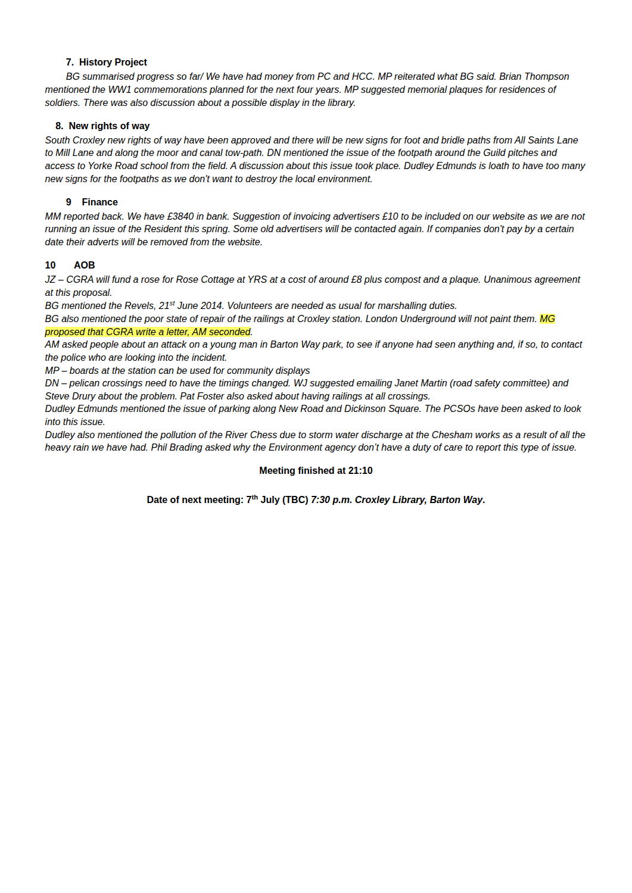7. History Project
BG summarised progress so far/ We have had money from PC and HCC. MP reiterated what BG said. Brian Thompson mentioned the WW1 commemorations planned for the next four years. MP suggested memorial plaques for residences of soldiers. There was also discussion about a possible display in the library.
8. New rights of way
South Croxley new rights of way have been approved and there will be new signs for foot and bridle paths from All Saints Lane to Mill Lane and along the moor and canal tow-path. DN mentioned the issue of the footpath around the Guild pitches and access to Yorke Road school from the field. A discussion about this issue took place. Dudley Edmunds is loath to have too many new signs for the footpaths as we don't want to destroy the local environment.
9 Finance
MM reported back. We have £3840 in bank. Suggestion of invoicing advertisers £10 to be included on our website as we are not running an issue of the Resident this spring. Some old advertisers will be contacted again. If companies don't pay by a certain date their adverts will be removed from the website.
10 AOB
JZ – CGRA will fund a rose for Rose Cottage at YRS at a cost of around £8 plus compost and a plaque. Unanimous agreement at this proposal.
BG mentioned the Revels, 21st June 2014. Volunteers are needed as usual for marshalling duties.
BG also mentioned the poor state of repair of the railings at Croxley station. London Underground will not paint them. MG proposed that CGRA write a letter, AM seconded.
AM asked people about an attack on a young man in Barton Way park, to see if anyone had seen anything and, if so, to contact the police who are looking into the incident.
MP – boards at the station can be used for community displays
DN – pelican crossings need to have the timings changed. WJ suggested emailing Janet Martin (road safety committee) and Steve Drury about the problem. Pat Foster also asked about having railings at all crossings.
Dudley Edmunds mentioned the issue of parking along New Road and Dickinson Square. The PCSOs have been asked to look into this issue.
Dudley also mentioned the pollution of the River Chess due to storm water discharge at the Chesham works as a result of all the heavy rain we have had. Phil Brading asked why the Environment agency don’t have a duty of care to report this type of issue.
Meeting finished at 21:10
Date of next meeting: 7th July (TBC) 7:30 p.m. Croxley Library, Barton Way.